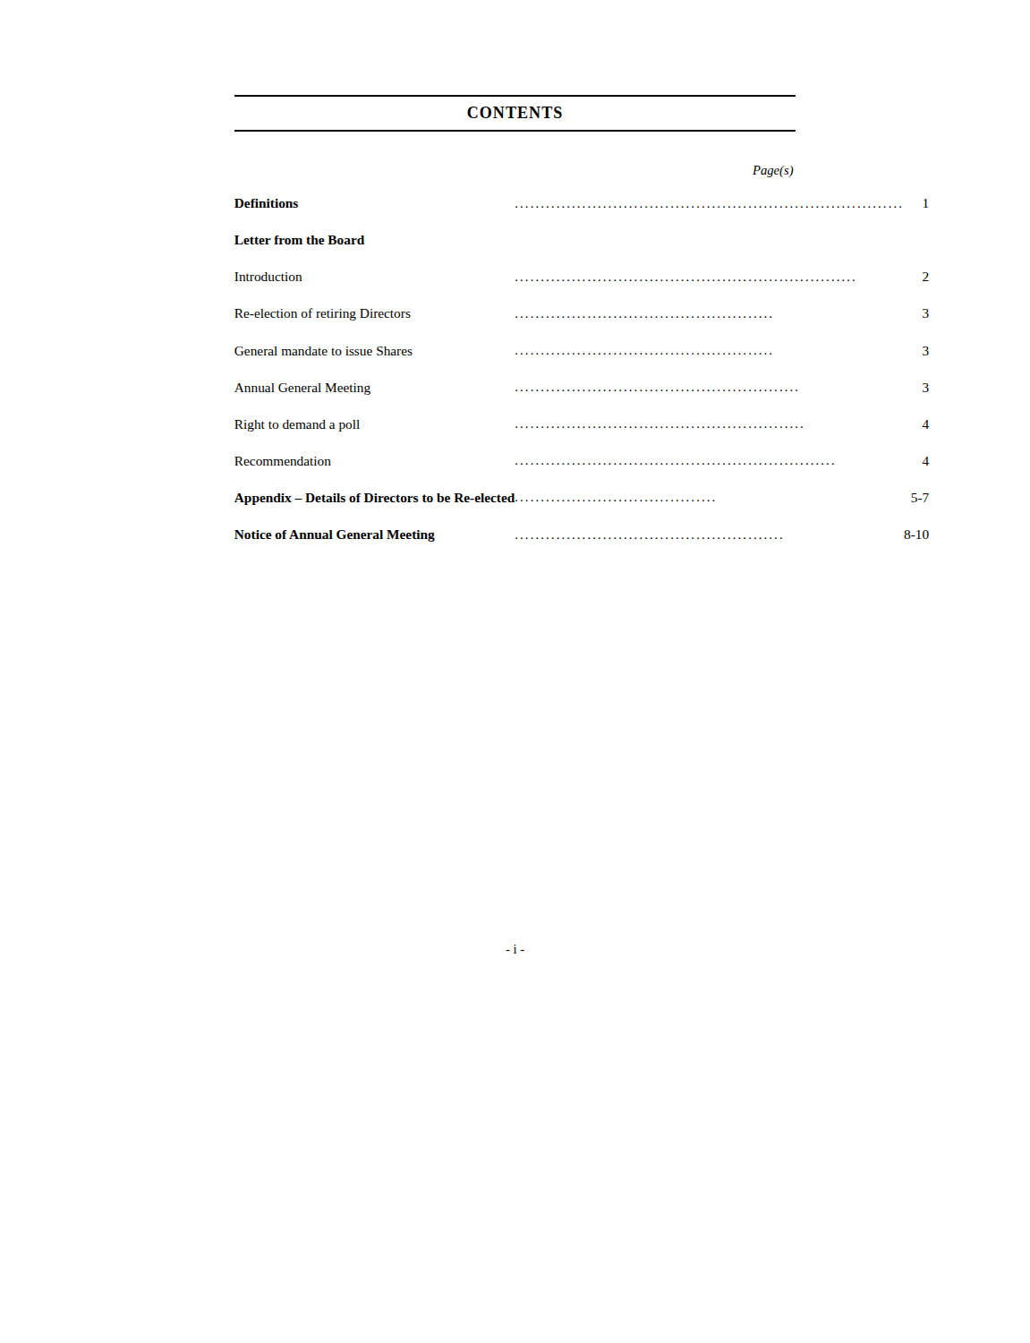CONTENTS
Page(s)
| Definitions | ........................................................................... | 1 |
| Letter from the Board |
| Introduction | .................................................................. | 2 |
| Re-election of retiring Directors | .................................................. | 3 |
| General mandate to issue Shares | .................................................. | 3 |
| Annual General Meeting | ....................................................... | 3 |
| Right to demand a poll | ........................................................ | 4 |
| Recommendation | .............................................................. | 4 |
| Appendix – Details of Directors to be Re-elected | ....................................... | 5-7 |
| Notice of Annual General Meeting | .................................................... | 8-10 |
- i -